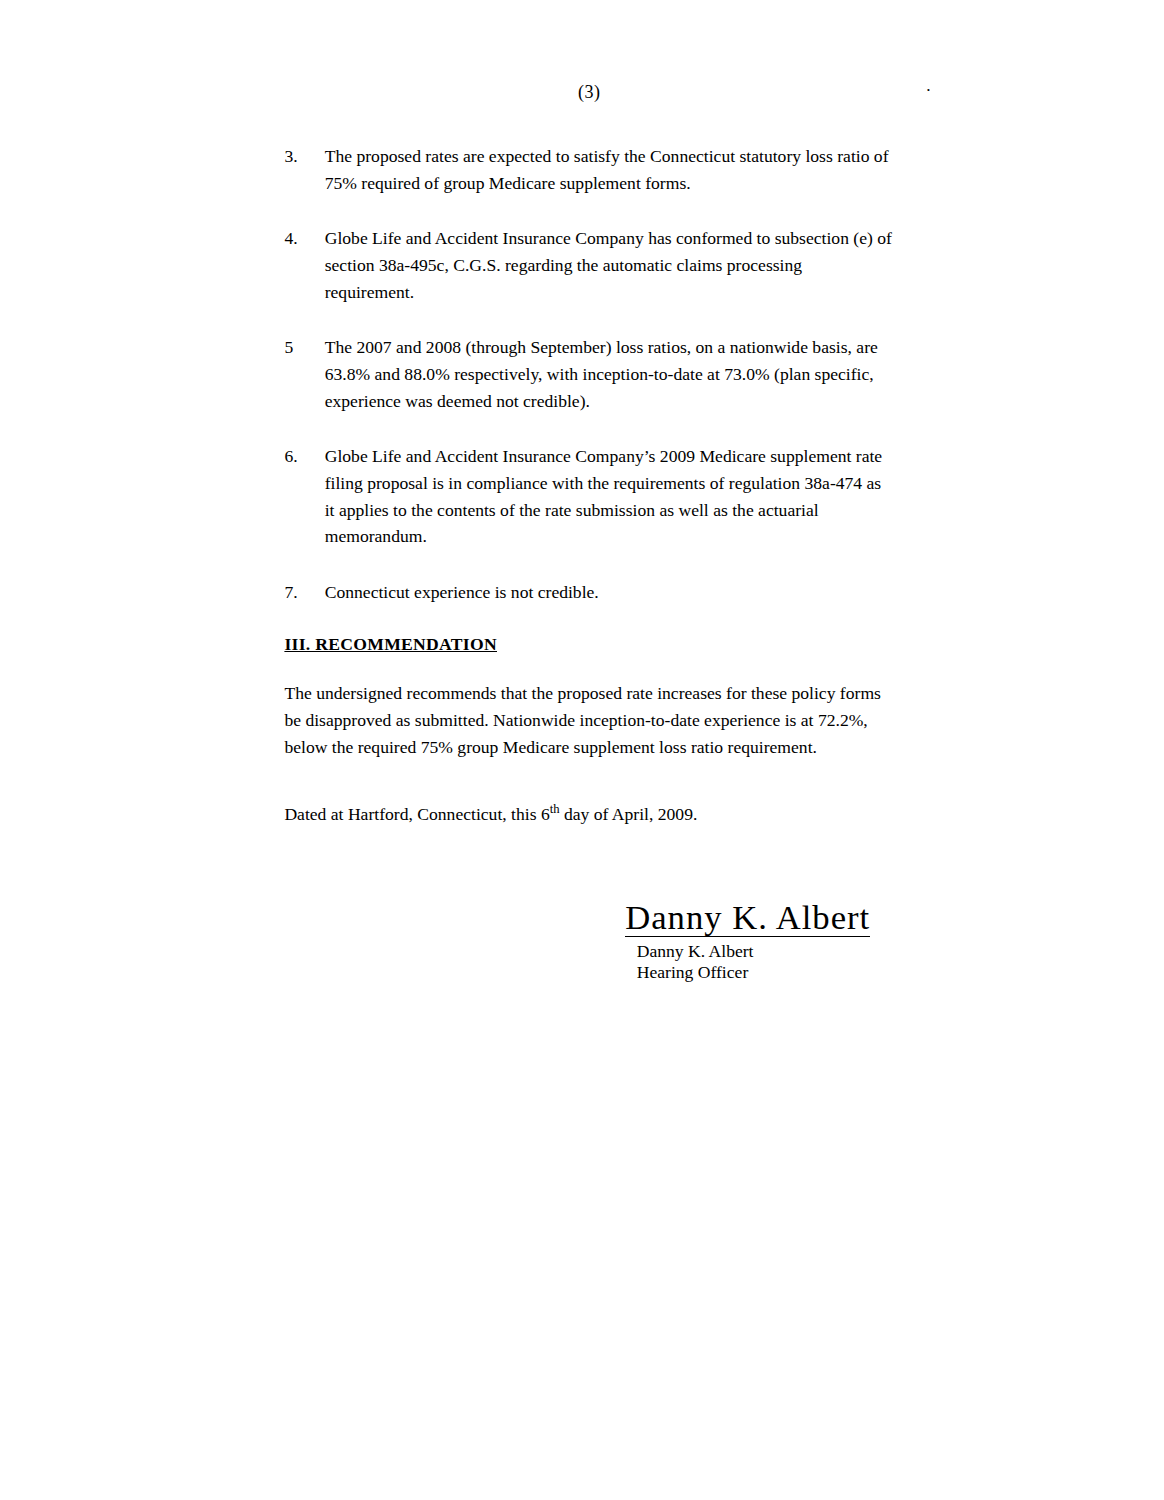.
(3)
3. The proposed rates are expected to satisfy the Connecticut statutory loss ratio of 75% required of group Medicare supplement forms.
4. Globe Life and Accident Insurance Company has conformed to subsection (e) of section 38a-495c, C.G.S. regarding the automatic claims processing requirement.
5 The 2007 and 2008 (through September) loss ratios, on a nationwide basis, are 63.8% and 88.0% respectively, with inception-to-date at 73.0% (plan specific, experience was deemed not credible).
6. Globe Life and Accident Insurance Company’s 2009 Medicare supplement rate filing proposal is in compliance with the requirements of regulation 38a-474 as it applies to the contents of the rate submission as well as the actuarial memorandum.
7. Connecticut experience is not credible.
III. RECOMMENDATION
The undersigned recommends that the proposed rate increases for these policy forms be disapproved as submitted. Nationwide inception-to-date experience is at 72.2%, below the required 75% group Medicare supplement loss ratio requirement.
Dated at Hartford, Connecticut, this 6th day of April, 2009.
Danny K. Albert
Danny K. Albert
Hearing Officer